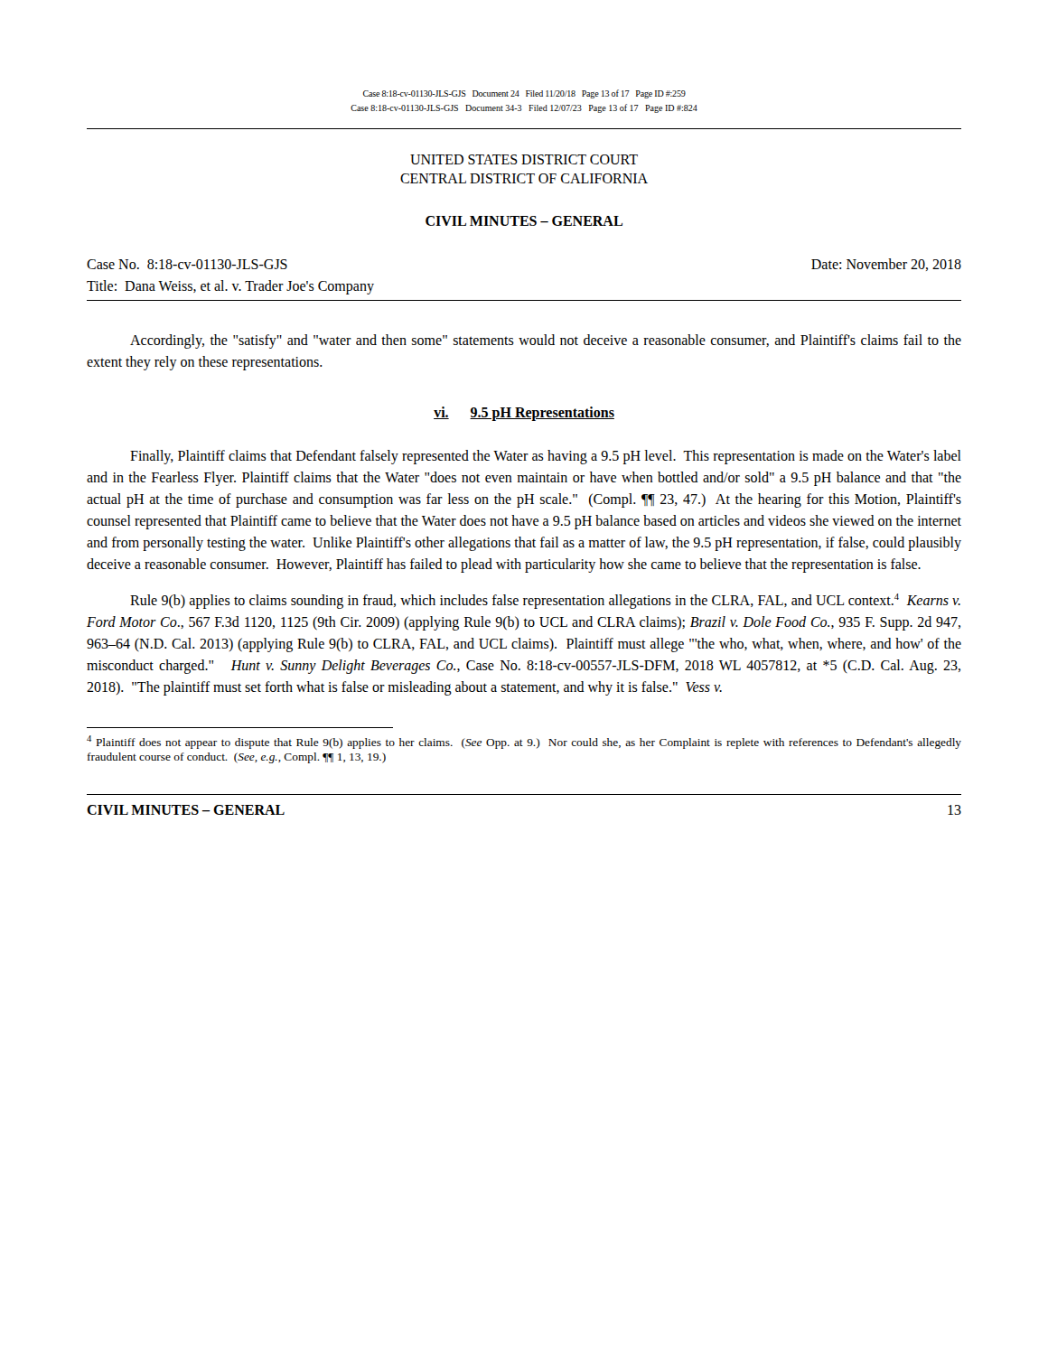Case 8:18-cv-01130-JLS-GJS Document 24 Filed 11/20/18 Page 13 of 17 Page ID #:259
Case 8:18-cv-01130-JLS-GJS Document 34-3 Filed 12/07/23 Page 13 of 17 Page ID #:824
UNITED STATES DISTRICT COURT
CENTRAL DISTRICT OF CALIFORNIA
CIVIL MINUTES – GENERAL
| Case No. 8:18-cv-01130-JLS-GJS | Date: November 20, 2018 |
| Title: Dana Weiss, et al. v. Trader Joe's Company |
Accordingly, the "satisfy" and "water and then some" statements would not deceive a reasonable consumer, and Plaintiff's claims fail to the extent they rely on these representations.
vi. 9.5 pH Representations
Finally, Plaintiff claims that Defendant falsely represented the Water as having a 9.5 pH level. This representation is made on the Water's label and in the Fearless Flyer. Plaintiff claims that the Water "does not even maintain or have when bottled and/or sold" a 9.5 pH balance and that "the actual pH at the time of purchase and consumption was far less on the pH scale." (Compl. ¶¶ 23, 47.) At the hearing for this Motion, Plaintiff's counsel represented that Plaintiff came to believe that the Water does not have a 9.5 pH balance based on articles and videos she viewed on the internet and from personally testing the water. Unlike Plaintiff's other allegations that fail as a matter of law, the 9.5 pH representation, if false, could plausibly deceive a reasonable consumer. However, Plaintiff has failed to plead with particularity how she came to believe that the representation is false.
Rule 9(b) applies to claims sounding in fraud, which includes false representation allegations in the CLRA, FAL, and UCL context.4 Kearns v. Ford Motor Co., 567 F.3d 1120, 1125 (9th Cir. 2009) (applying Rule 9(b) to UCL and CLRA claims); Brazil v. Dole Food Co., 935 F. Supp. 2d 947, 963–64 (N.D. Cal. 2013) (applying Rule 9(b) to CLRA, FAL, and UCL claims). Plaintiff must allege "'the who, what, when, where, and how' of the misconduct charged." Hunt v. Sunny Delight Beverages Co., Case No. 8:18-cv-00557-JLS-DFM, 2018 WL 4057812, at *5 (C.D. Cal. Aug. 23, 2018). "The plaintiff must set forth what is false or misleading about a statement, and why it is false." Vess v.
4 Plaintiff does not appear to dispute that Rule 9(b) applies to her claims. (See Opp. at 9.) Nor could she, as her Complaint is replete with references to Defendant's allegedly fraudulent course of conduct. (See, e.g., Compl. ¶¶ 1, 13, 19.)
CIVIL MINUTES – GENERAL 13